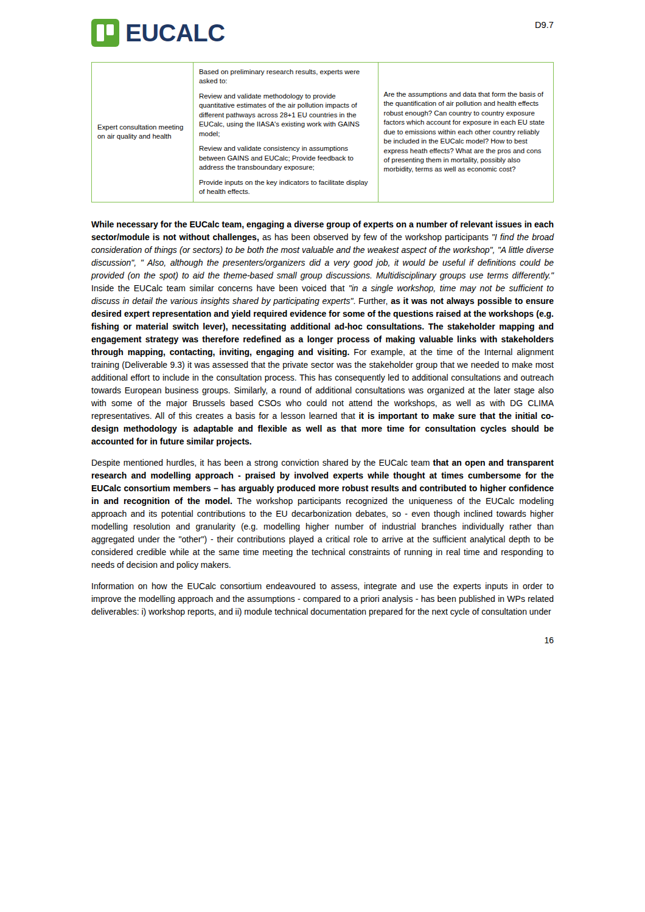EUCALC
D9.7
| Expert consultation meeting on air quality and health | Based on preliminary research results, experts were asked to: Review and validate methodology to provide quantitative estimates of the air pollution impacts of different pathways across 28+1 EU countries in the EUCalc, using the IIASA's existing work with GAINS model; Review and validate consistency in assumptions between GAINS and EUCalc; Provide feedback to address the transboundary exposure; Provide inputs on the key indicators to facilitate display of health effects. | Are the assumptions and data that form the basis of the quantification of air pollution and health effects robust enough? Can country to country exposure factors which account for exposure in each EU state due to emissions within each other country reliably be included in the EUCalc model? How to best express heath effects? What are the pros and cons of presenting them in mortality, possibly also morbidity, terms as well as economic cost? |
While necessary for the EUCalc team, engaging a diverse group of experts on a number of relevant issues in each sector/module is not without challenges, as has been observed by few of the workshop participants "I find the broad consideration of things (or sectors) to be both the most valuable and the weakest aspect of the workshop", "A little diverse discussion", " Also, although the presenters/organizers did a very good job, it would be useful if definitions could be provided (on the spot) to aid the theme-based small group discussions. Multidisciplinary groups use terms differently." Inside the EUCalc team similar concerns have been voiced that "in a single workshop, time may not be sufficient to discuss in detail the various insights shared by participating experts". Further, as it was not always possible to ensure desired expert representation and yield required evidence for some of the questions raised at the workshops (e.g. fishing or material switch lever), necessitating additional ad-hoc consultations. The stakeholder mapping and engagement strategy was therefore redefined as a longer process of making valuable links with stakeholders through mapping, contacting, inviting, engaging and visiting. For example, at the time of the Internal alignment training (Deliverable 9.3) it was assessed that the private sector was the stakeholder group that we needed to make most additional effort to include in the consultation process. This has consequently led to additional consultations and outreach towards European business groups. Similarly, a round of additional consultations was organized at the later stage also with some of the major Brussels based CSOs who could not attend the workshops, as well as with DG CLIMA representatives. All of this creates a basis for a lesson learned that it is important to make sure that the initial co-design methodology is adaptable and flexible as well as that more time for consultation cycles should be accounted for in future similar projects.
Despite mentioned hurdles, it has been a strong conviction shared by the EUCalc team that an open and transparent research and modelling approach - praised by involved experts while thought at times cumbersome for the EUCalc consortium members – has arguably produced more robust results and contributed to higher confidence in and recognition of the model. The workshop participants recognized the uniqueness of the EUCalc modeling approach and its potential contributions to the EU decarbonization debates, so - even though inclined towards higher modelling resolution and granularity (e.g. modelling higher number of industrial branches individually rather than aggregated under the "other") - their contributions played a critical role to arrive at the sufficient analytical depth to be considered credible while at the same time meeting the technical constraints of running in real time and responding to needs of decision and policy makers.
Information on how the EUCalc consortium endeavoured to assess, integrate and use the experts inputs in order to improve the modelling approach and the assumptions - compared to a priori analysis - has been published in WPs related deliverables: i) workshop reports, and ii) module technical documentation prepared for the next cycle of consultation under
16